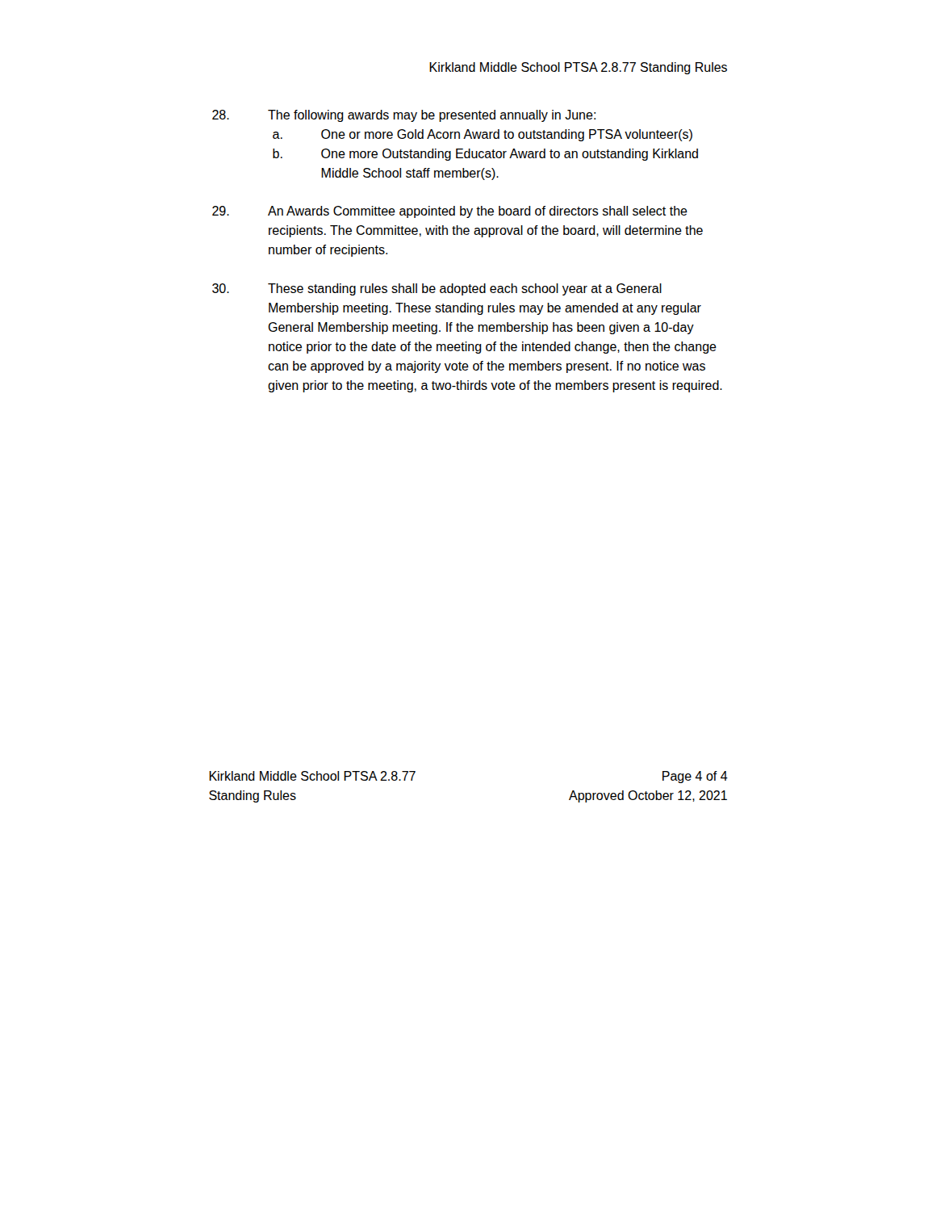Kirkland Middle School PTSA 2.8.77 Standing Rules
28.
The following awards may be presented annually in June:
a.
One or more Gold Acorn Award to outstanding PTSA volunteer(s)
b.
One more Outstanding Educator Award to an outstanding Kirkland Middle School staff member(s).
29.
An Awards Committee appointed by the board of directors shall select the recipients. The Committee, with the approval of the board, will determine the number of recipients.
30.
These standing rules shall be adopted each school year at a General Membership meeting. These standing rules may be amended at any regular General Membership meeting. If the membership has been given a 10-day notice prior to the date of the meeting of the intended change, then the change can be approved by a majority vote of the members present. If no notice was given prior to the meeting, a two-thirds vote of the members present is required.
Kirkland Middle School PTSA 2.8.77
Standing Rules
Page 4 of 4
Approved October 12, 2021